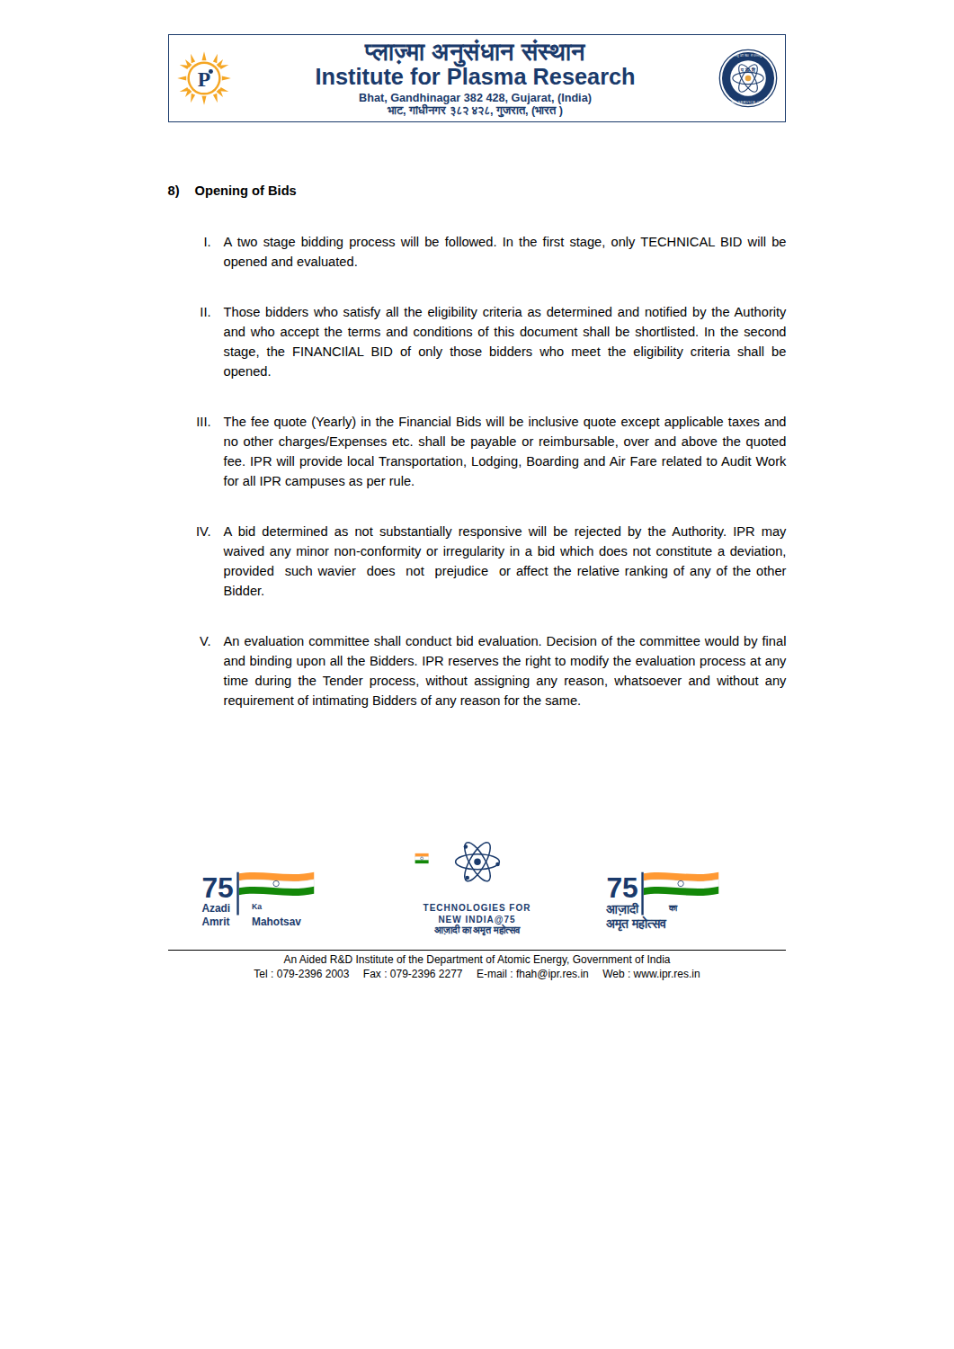P
प्लाज़्मा अनुसंधान संस्थान
Institute for Plasma Research
Bhat, Gandhinagar 382 428, Gujarat, (India)
भाट, गांधीनगर ३८२ ४२८, गुजरात, (भारत )
प ऊ वि ATOMS IN THE SERVICE OF THE NATION राष्ट्र की सेवा में परमाणु
8) Opening of Bids
I. A two stage bidding process will be followed. In the first stage, only TECHNICAL BID will be opened and evaluated.
II. Those bidders who satisfy all the eligibility criteria as determined and notified by the Authority and who accept the terms and conditions of this document shall be shortlisted. In the second stage, the FINANCIlAL BID of only those bidders who meet the eligibility criteria shall be opened.
III. The fee quote (Yearly) in the Financial Bids will be inclusive quote except applicable taxes and no other charges/Expenses etc. shall be payable or reimbursable, over and above the quoted fee. IPR will provide local Transportation, Lodging, Boarding and Air Fare related to Audit Work for all IPR campuses as per rule.
IV. A bid determined as not substantially responsive will be rejected by the Authority. IPR may waived any minor non-conformity or irregularity in a bid which does not constitute a deviation, provided such wavier does not prejudice or affect the relative ranking of any of the other Bidder.
V. An evaluation committee shall conduct bid evaluation. Decision of the committee would by final and binding upon all the Bidders. IPR reserves the right to modify the evaluation process at any time during the Tender process, without assigning any reason, whatsoever and without any requirement of intimating Bidders of any reason for the same.
75 Azadi Ka Amrit Mahotsav
TECHNOLOGIES FOR
NEW INDIA@75
आज़ादी का अमृत महोत्सव
75 आज़ादी का अमृत महोत्सव
An Aided R&D Institute of the Department of Atomic Energy, Government of India
Tel : 079-2396 2003 Fax : 079-2396 2277 E-mail : fhah@ipr.res.in Web : www.ipr.res.in